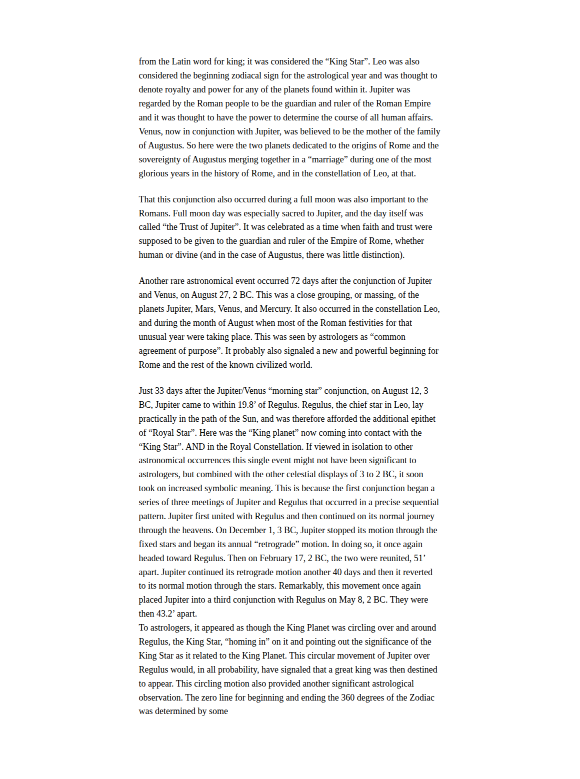from the Latin word for king; it was considered the “King Star”. Leo was also considered the beginning zodiacal sign for the astrological year and was thought to denote royalty and power for any of the planets found within it. Jupiter was regarded by the Roman people to be the guardian and ruler of the Roman Empire and it was thought to have the power to determine the course of all human affairs. Venus, now in conjunction with Jupiter, was believed to be the mother of the family of Augustus. So here were the two planets dedicated to the origins of Rome and the sovereignty of Augustus merging together in a “marriage” during one of the most glorious years in the history of Rome, and in the constellation of Leo, at that.
That this conjunction also occurred during a full moon was also important to the Romans. Full moon day was especially sacred to Jupiter, and the day itself was called “the Trust of Jupiter”. It was celebrated as a time when faith and trust were supposed to be given to the guardian and ruler of the Empire of Rome, whether human or divine (and in the case of Augustus, there was little distinction).
Another rare astronomical event occurred 72 days after the conjunction of Jupiter and Venus, on August 27, 2 BC. This was a close grouping, or massing, of the planets Jupiter, Mars, Venus, and Mercury. It also occurred in the constellation Leo, and during the month of August when most of the Roman festivities for that unusual year were taking place. This was seen by astrologers as “common agreement of purpose”. It probably also signaled a new and powerful beginning for Rome and the rest of the known civilized world.
Just 33 days after the Jupiter/Venus “morning star” conjunction, on August 12, 3 BC, Jupiter came to within 19.8’ of Regulus. Regulus, the chief star in Leo, lay practically in the path of the Sun, and was therefore afforded the additional epithet of “Royal Star”. Here was the “King planet” now coming into contact with the “King Star”. AND in the Royal Constellation. If viewed in isolation to other astronomical occurrences this single event might not have been significant to astrologers, but combined with the other celestial displays of 3 to 2 BC, it soon took on increased symbolic meaning. This is because the first conjunction began a series of three meetings of Jupiter and Regulus that occurred in a precise sequential pattern. Jupiter first united with Regulus and then continued on its normal journey through the heavens. On December 1, 3 BC, Jupiter stopped its motion through the fixed stars and began its annual “retrograde” motion. In doing so, it once again headed toward Regulus. Then on February 17, 2 BC, the two were reunited, 51’ apart. Jupiter continued its retrograde motion another 40 days and then it reverted to its normal motion through the stars. Remarkably, this movement once again placed Jupiter into a third conjunction with Regulus on May 8, 2 BC. They were then 43.2’ apart.
To astrologers, it appeared as though the King Planet was circling over and around Regulus, the King Star, “homing in” on it and pointing out the significance of the King Star as it related to the King Planet. This circular movement of Jupiter over Regulus would, in all probability, have signaled that a great king was then destined to appear. This circling motion also provided another significant astrological observation. The zero line for beginning and ending the 360 degrees of the Zodiac was determined by some